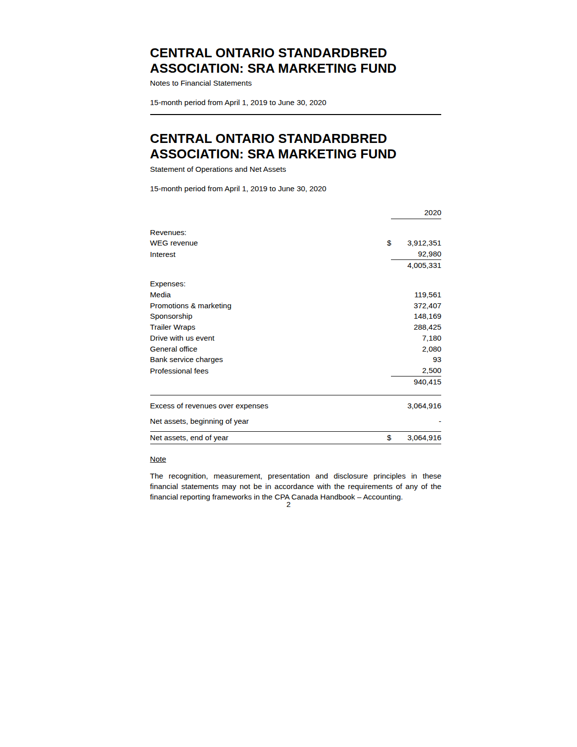CENTRAL ONTARIO STANDARDBRED
ASSOCIATION: SRA MARKETING FUND
Notes to Financial Statements
15-month period from April 1, 2019 to June 30, 2020
CENTRAL ONTARIO STANDARDBRED
ASSOCIATION: SRA MARKETING FUND
Statement of Operations and Net Assets
15-month period from April 1, 2019 to June 30, 2020
| | | 2020 |
| Revenues: | | |
| WEG revenue | $ | 3,912,351 |
| Interest | | 92,980 |
| | | 4,005,331 |
| Expenses: | | |
| Media | | 119,561 |
| Promotions & marketing | | 372,407 |
| Sponsorship | | 148,169 |
| Trailer Wraps | | 288,425 |
| Drive with us event | | 7,180 |
| General office | | 2,080 |
| Bank service charges | | 93 |
| Professional fees | | 2,500 |
| | | 940,415 |
| Excess of revenues over expenses | | 3,064,916 |
| Net assets, beginning of year | | - |
| Net assets, end of year | $ | 3,064,916 |
Note
The recognition, measurement, presentation and disclosure principles in these financial statements may not be in accordance with the requirements of any of the financial reporting frameworks in the CPA Canada Handbook – Accounting.
2